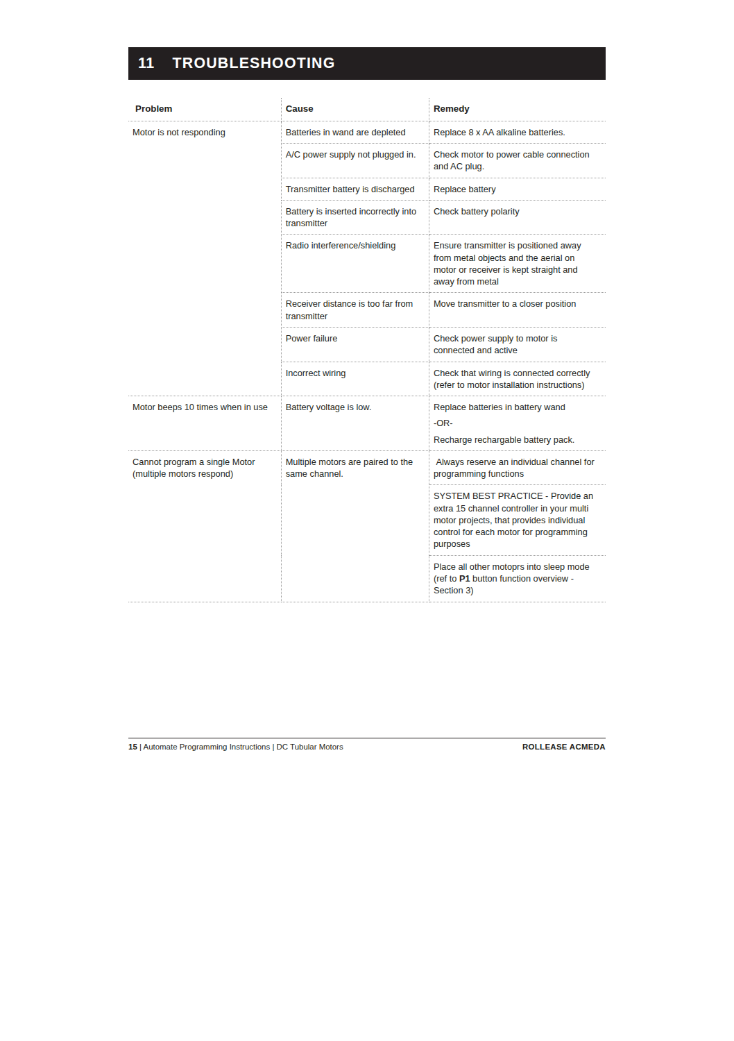11 TROUBLESHOOTING
| Problem | Cause | Remedy |
| --- | --- | --- |
| Motor is not responding | Batteries in wand are depleted | Replace 8 x AA alkaline batteries. |
| A/C power supply not plugged in. | Check motor to power cable connection and AC plug. |
| Transmitter battery is discharged | Replace battery |
| Battery is inserted incorrectly into transmitter | Check battery polarity |
| Radio interference/shielding | Ensure transmitter is positioned away from metal objects and the aerial on motor or receiver is kept straight and away from metal |
| Receiver distance is too far from transmitter | Move transmitter to a closer position |
| Power failure | Check power supply to motor is connected and active |
| Incorrect wiring | Check that wiring is connected correctly (refer to motor installation instructions) |
| Motor beeps 10 times when in use | Battery voltage is low. | Replace batteries in battery wand -OR- Recharge rechargable battery pack. |
| Cannot program a single Motor (multiple motors respond) | Multiple motors are paired to the same channel. | Always reserve an individual channel for programming functions |
| SYSTEM BEST PRACTICE - Provide an extra 15 channel controller in your multi motor projects, that provides individual control for each motor for programming purposes |
| Place all other motoprs into sleep mode (ref to P1 button function overview - Section 3) |
15 | Automate Programming Instructions | DC Tubular Motors
ROLLEASE ACMEDA